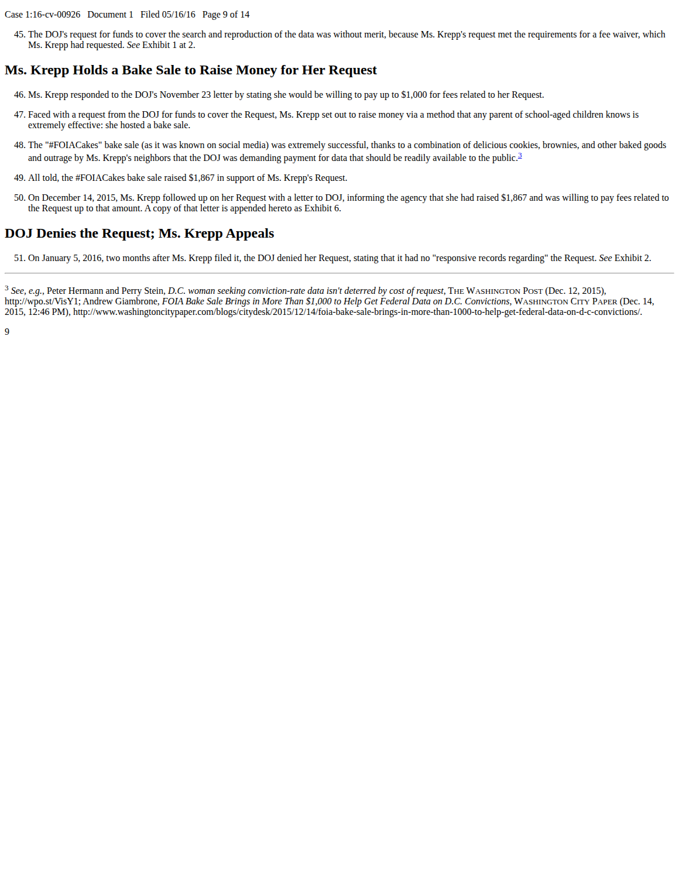Case 1:16-cv-00926 Document 1 Filed 05/16/16 Page 9 of 14
The DOJ's request for funds to cover the search and reproduction of the data was without merit, because Ms. Krepp's request met the requirements for a fee waiver, which Ms. Krepp had requested. See Exhibit 1 at 2.
Ms. Krepp Holds a Bake Sale to Raise Money for Her Request
Ms. Krepp responded to the DOJ's November 23 letter by stating she would be willing to pay up to $1,000 for fees related to her Request.
Faced with a request from the DOJ for funds to cover the Request, Ms. Krepp set out to raise money via a method that any parent of school-aged children knows is extremely effective: she hosted a bake sale.
The "#FOIACakes" bake sale (as it was known on social media) was extremely successful, thanks to a combination of delicious cookies, brownies, and other baked goods and outrage by Ms. Krepp's neighbors that the DOJ was demanding payment for data that should be readily available to the public.3
All told, the #FOIACakes bake sale raised $1,867 in support of Ms. Krepp's Request.
On December 14, 2015, Ms. Krepp followed up on her Request with a letter to DOJ, informing the agency that she had raised $1,867 and was willing to pay fees related to the Request up to that amount. A copy of that letter is appended hereto as Exhibit 6.
DOJ Denies the Request; Ms. Krepp Appeals
On January 5, 2016, two months after Ms. Krepp filed it, the DOJ denied her Request, stating that it had no "responsive records regarding" the Request. See Exhibit 2.
3 See, e.g., Peter Hermann and Perry Stein, D.C. woman seeking conviction-rate data isn't deterred by cost of request, THE WASHINGTON POST (Dec. 12, 2015), http://wpo.st/VisY1; Andrew Giambrone, FOIA Bake Sale Brings in More Than $1,000 to Help Get Federal Data on D.C. Convictions, WASHINGTON CITY PAPER (Dec. 14, 2015, 12:46 PM), http://www.washingtoncitypaper.com/blogs/citydesk/2015/12/14/foia-bake-sale-brings-in-more-than-1000-to-help-get-federal-data-on-d-c-convictions/.
9